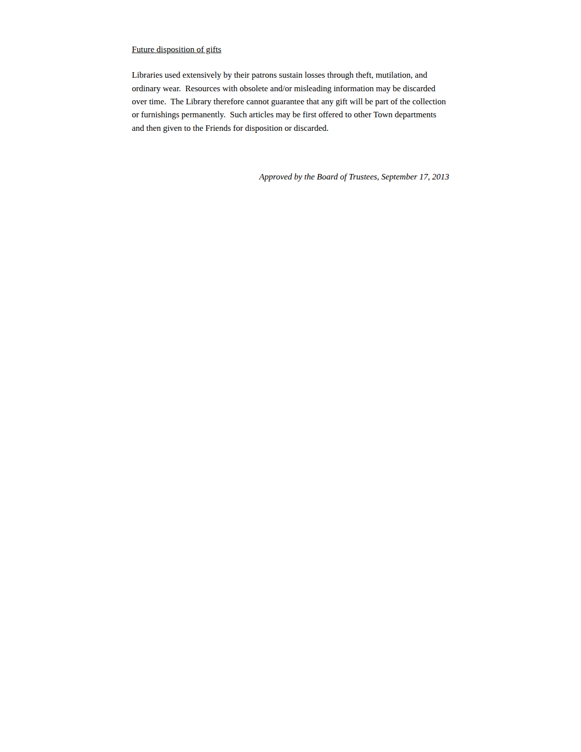Future disposition of gifts
Libraries used extensively by their patrons sustain losses through theft, mutilation, and ordinary wear. Resources with obsolete and/or misleading information may be discarded over time. The Library therefore cannot guarantee that any gift will be part of the collection or furnishings permanently. Such articles may be first offered to other Town departments and then given to the Friends for disposition or discarded.
Approved by the Board of Trustees, September 17, 2013